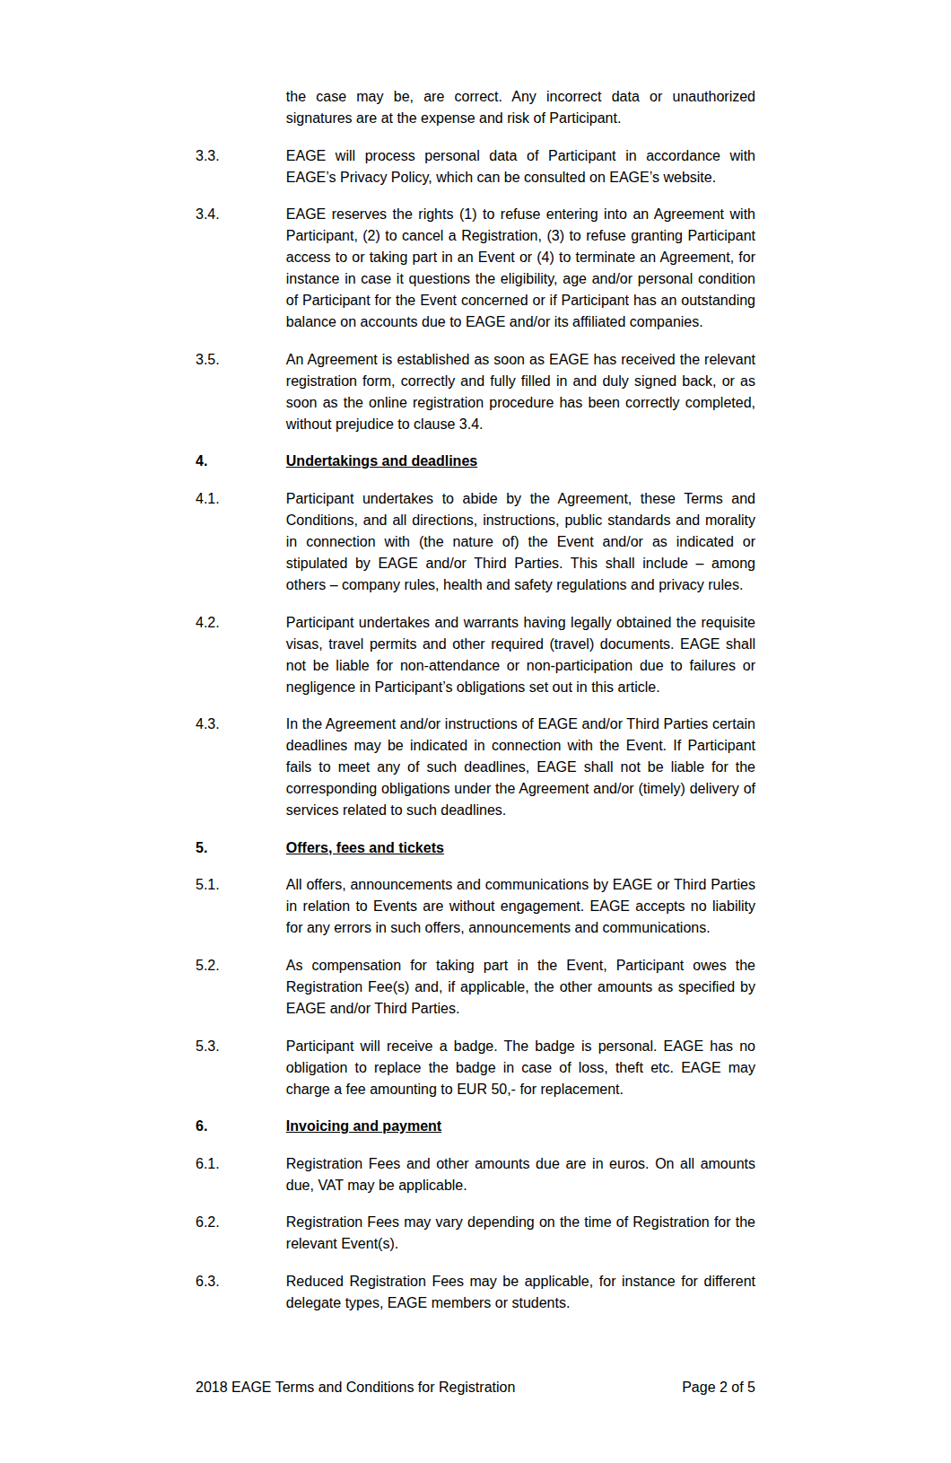the case may be, are correct. Any incorrect data or unauthorized signatures are at the expense and risk of Participant.
3.3.
EAGE will process personal data of Participant in accordance with EAGE’s Privacy Policy, which can be consulted on EAGE’s website.
3.4.
EAGE reserves the rights (1) to refuse entering into an Agreement with Participant, (2) to cancel a Registration, (3) to refuse granting Participant access to or taking part in an Event or (4) to terminate an Agreement, for instance in case it questions the eligibility, age and/or personal condition of Participant for the Event concerned or if Participant has an outstanding balance on accounts due to EAGE and/or its affiliated companies.
3.5.
An Agreement is established as soon as EAGE has received the relevant registration form, correctly and fully filled in and duly signed back, or as soon as the online registration procedure has been correctly completed, without prejudice to clause 3.4.
4.
Undertakings and deadlines
4.1.
Participant undertakes to abide by the Agreement, these Terms and Conditions, and all directions, instructions, public standards and morality in connection with (the nature of) the Event and/or as indicated or stipulated by EAGE and/or Third Parties. This shall include – among others – company rules, health and safety regulations and privacy rules.
4.2.
Participant undertakes and warrants having legally obtained the requisite visas, travel permits and other required (travel) documents. EAGE shall not be liable for non-attendance or non-participation due to failures or negligence in Participant’s obligations set out in this article.
4.3.
In the Agreement and/or instructions of EAGE and/or Third Parties certain deadlines may be indicated in connection with the Event. If Participant fails to meet any of such deadlines, EAGE shall not be liable for the corresponding obligations under the Agreement and/or (timely) delivery of services related to such deadlines.
5.
Offers, fees and tickets
5.1.
All offers, announcements and communications by EAGE or Third Parties in relation to Events are without engagement. EAGE accepts no liability for any errors in such offers, announcements and communications.
5.2.
As compensation for taking part in the Event, Participant owes the Registration Fee(s) and, if applicable, the other amounts as specified by EAGE and/or Third Parties.
5.3.
Participant will receive a badge. The badge is personal. EAGE has no obligation to replace the badge in case of loss, theft etc. EAGE may charge a fee amounting to EUR 50,- for replacement.
6.
Invoicing and payment
6.1.
Registration Fees and other amounts due are in euros. On all amounts due, VAT may be applicable.
6.2.
Registration Fees may vary depending on the time of Registration for the relevant Event(s).
6.3.
Reduced Registration Fees may be applicable, for instance for different delegate types, EAGE members or students.
2018 EAGE Terms and Conditions for Registration
Page 2 of 5